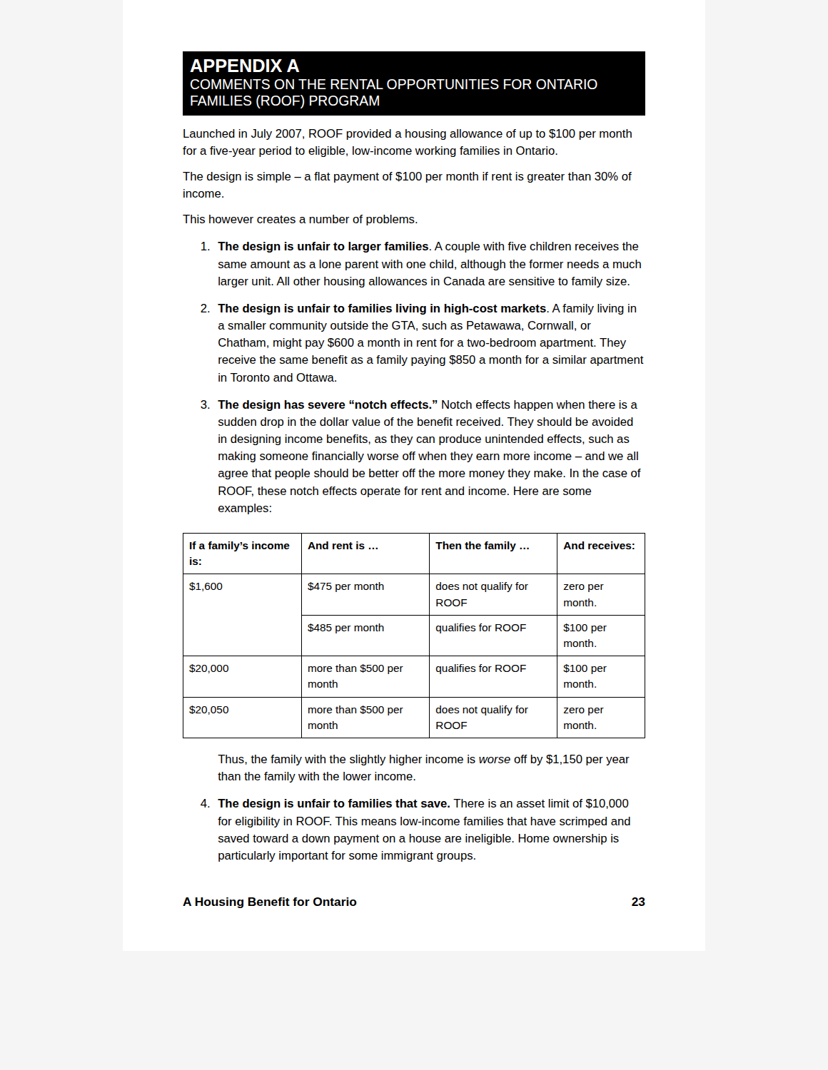APPENDIX A
COMMENTS ON THE RENTAL OPPORTUNITIES FOR ONTARIO FAMILIES (ROOF) PROGRAM
Launched in July 2007, ROOF provided a housing allowance of up to $100 per month for a five-year period to eligible, low-income working families in Ontario.
The design is simple – a flat payment of $100 per month if rent is greater than 30% of income.
This however creates a number of problems.
The design is unfair to larger families. A couple with five children receives the same amount as a lone parent with one child, although the former needs a much larger unit. All other housing allowances in Canada are sensitive to family size.
The design is unfair to families living in high-cost markets. A family living in a smaller community outside the GTA, such as Petawawa, Cornwall, or Chatham, might pay $600 a month in rent for a two-bedroom apartment. They receive the same benefit as a family paying $850 a month for a similar apartment in Toronto and Ottawa.
The design has severe “notch effects.” Notch effects happen when there is a sudden drop in the dollar value of the benefit received. They should be avoided in designing income benefits, as they can produce unintended effects, such as making someone financially worse off when they earn more income – and we all agree that people should be better off the more money they make. In the case of ROOF, these notch effects operate for rent and income. Here are some examples:
| If a family’s income is: | And rent is … | Then the family … | And receives: |
| --- | --- | --- | --- |
| $1,600 | $475 per month | does not qualify for ROOF | zero per month. |
| $485 per month | qualifies for ROOF | $100 per month. |
| $20,000 | more than $500 per month | qualifies for ROOF | $100 per month. |
| $20,050 | more than $500 per month | does not qualify for ROOF | zero per month. |
Thus, the family with the slightly higher income is worse off by $1,150 per year than the family with the lower income.
The design is unfair to families that save. There is an asset limit of $10,000 for eligibility in ROOF. This means low-income families that have scrimped and saved toward a down payment on a house are ineligible. Home ownership is particularly important for some immigrant groups.
A Housing Benefit for Ontario 23